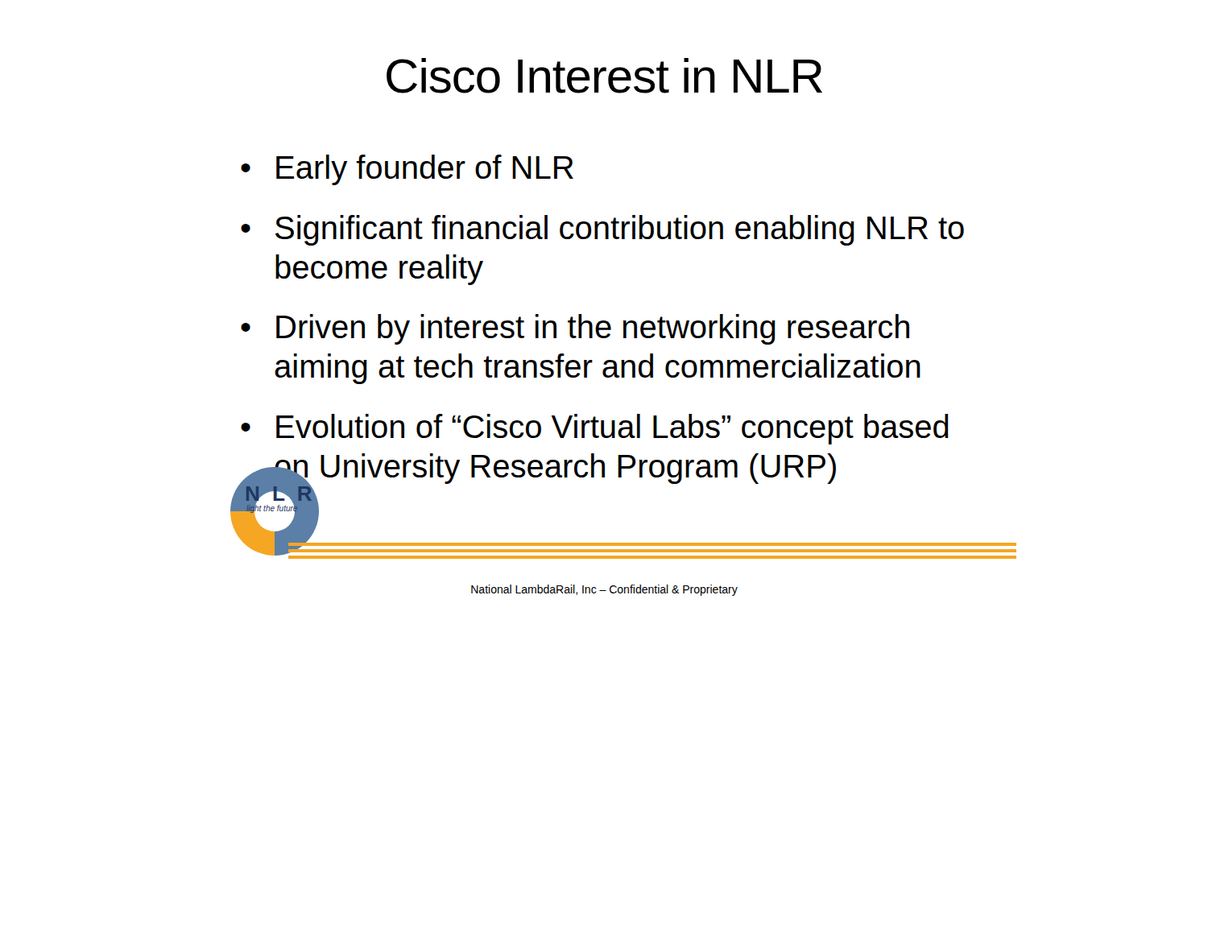Cisco Interest in NLR
Early founder of NLR
Significant financial contribution enabling NLR to become reality
Driven by interest in the networking research aiming at tech transfer and commercialization
Evolution of “Cisco Virtual Labs” concept based on University Research Program (URP)
N L R
light the future
National LambdaRail, Inc – Confidential & Proprietary